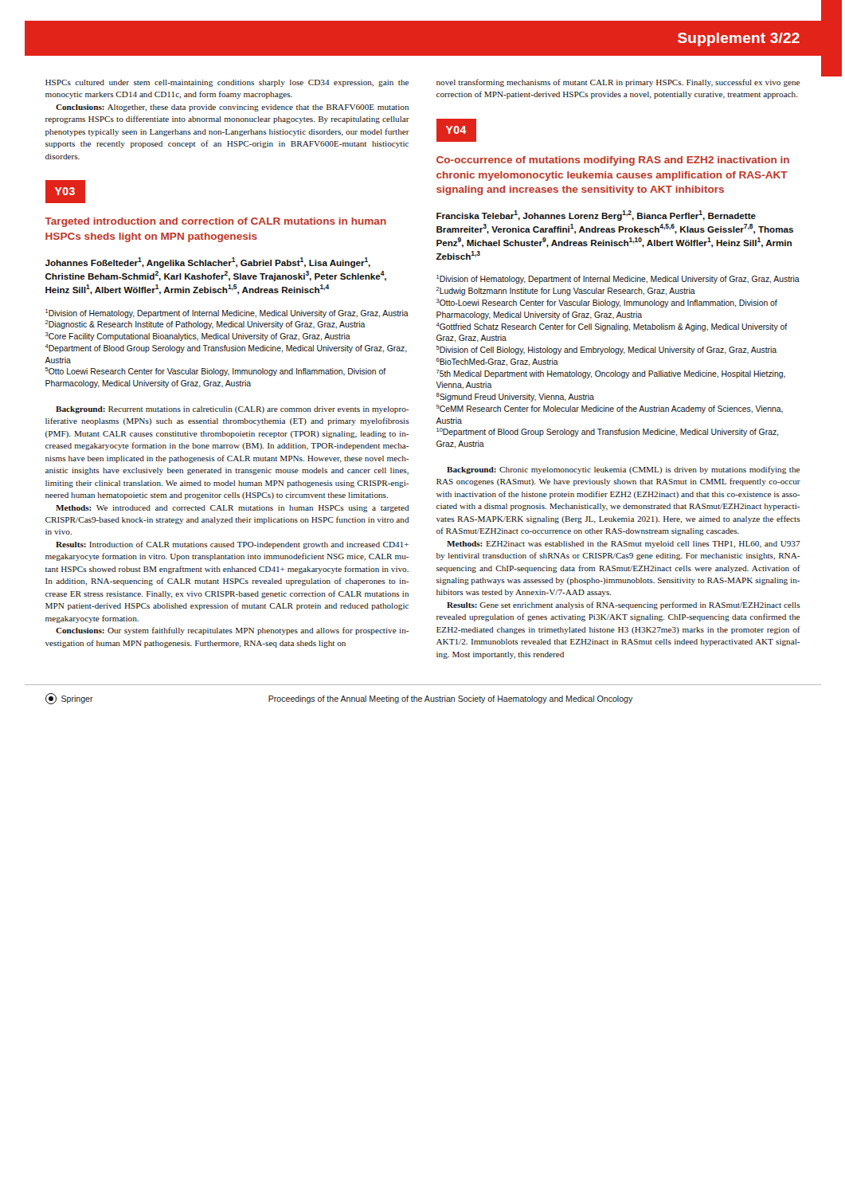Supplement 3/22
HSPCs cultured under stem cell-maintaining conditions sharply lose CD34 expression, gain the monocytic markers CD14 and CD11c, and form foamy macrophages.
Conclusions: Altogether, these data provide convincing evidence that the BRAFV600E mutation reprograms HSPCs to differentiate into abnormal mononuclear phagocytes. By recapitulating cellular phenotypes typically seen in Langerhans and non-Langerhans histiocytic disorders, our model further supports the recently proposed concept of an HSPC-origin in BRAFV600E-mutant histiocytic disorders.
Y03
Targeted introduction and correction of CALR mutations in human HSPCs sheds light on MPN pathogenesis
Johannes Foßelteder1, Angelika Schlacher1, Gabriel Pabst1, Lisa Auinger1, Christine Beham-Schmid2, Karl Kashofer2, Slave Trajanoski3, Peter Schlenke4, Heinz Sill1, Albert Wölfler1, Armin Zebisch1,5, Andreas Reinisch1,4
1Division of Hematology, Department of Internal Medicine, Medical University of Graz, Graz, Austria
2Diagnostic & Research Institute of Pathology, Medical University of Graz, Graz, Austria
3Core Facility Computational Bioanalytics, Medical University of Graz, Graz, Austria
4Department of Blood Group Serology and Transfusion Medicine, Medical University of Graz, Graz, Austria
5Otto Loewi Research Center for Vascular Biology, Immunology and Inflammation, Division of Pharmacology, Medical University of Graz, Graz, Austria
Background: Recurrent mutations in calreticulin (CALR) are common driver events in myeloproliferative neoplasms (MPNs) such as essential thrombocythemia (ET) and primary myelofibrosis (PMF). Mutant CALR causes constitutive thrombopoietin receptor (TPOR) signaling, leading to increased megakaryocyte formation in the bone marrow (BM). In addition, TPOR-independent mechanisms have been implicated in the pathogenesis of CALR mutant MPNs. However, these novel mechanistic insights have exclusively been generated in transgenic mouse models and cancer cell lines, limiting their clinical translation. We aimed to model human MPN pathogenesis using CRISPR-engineered human hematopoietic stem and progenitor cells (HSPCs) to circumvent these limitations.
Methods: We introduced and corrected CALR mutations in human HSPCs using a targeted CRISPR/Cas9-based knock-in strategy and analyzed their implications on HSPC function in vitro and in vivo.
Results: Introduction of CALR mutations caused TPO-independent growth and increased CD41+ megakaryocyte formation in vitro. Upon transplantation into immunodeficient NSG mice, CALR mutant HSPCs showed robust BM engraftment with enhanced CD41+ megakaryocyte formation in vivo. In addition, RNA-sequencing of CALR mutant HSPCs revealed upregulation of chaperones to increase ER stress resistance. Finally, ex vivo CRISPR-based genetic correction of CALR mutations in MPN patient-derived HSPCs abolished expression of mutant CALR protein and reduced pathologic megakaryocyte formation.
Conclusions: Our system faithfully recapitulates MPN phenotypes and allows for prospective investigation of human MPN pathogenesis. Furthermore, RNA-seq data sheds light on
novel transforming mechanisms of mutant CALR in primary HSPCs. Finally, successful ex vivo gene correction of MPN-patient-derived HSPCs provides a novel, potentially curative, treatment approach.
Y04
Co-occurrence of mutations modifying RAS and EZH2 inactivation in chronic myelomonocytic leukemia causes amplification of RAS-AKT signaling and increases the sensitivity to AKT inhibitors
Franciska Telebar1, Johannes Lorenz Berg1,2, Bianca Perfler1, Bernadette Bramreiter3, Veronica Caraffini1, Andreas Prokesch4,5,6, Klaus Geissler7,8, Thomas Penz9, Michael Schuster9, Andreas Reinisch1,10, Albert Wölfler1, Heinz Sill1, Armin Zebisch1,3
1Division of Hematology, Department of Internal Medicine, Medical University of Graz, Graz, Austria
2Ludwig Boltzmann Institute for Lung Vascular Research, Graz, Austria
3Otto-Loewi Research Center for Vascular Biology, Immunology and Inflammation, Division of Pharmacology, Medical University of Graz, Graz, Austria
4Gottfried Schatz Research Center for Cell Signaling, Metabolism & Aging, Medical University of Graz, Graz, Austria
5Division of Cell Biology, Histology and Embryology, Medical University of Graz, Graz, Austria
6BioTechMed-Graz, Graz, Austria
75th Medical Department with Hematology, Oncology and Palliative Medicine, Hospital Hietzing, Vienna, Austria
8Sigmund Freud University, Vienna, Austria
9CeMM Research Center for Molecular Medicine of the Austrian Academy of Sciences, Vienna, Austria
10Department of Blood Group Serology and Transfusion Medicine, Medical University of Graz, Graz, Austria
Background: Chronic myelomonocytic leukemia (CMML) is driven by mutations modifying the RAS oncogenes (RASmut). We have previously shown that RASmut in CMML frequently co-occur with inactivation of the histone protein modifier EZH2 (EZH2inact) and that this co-existence is associated with a dismal prognosis. Mechanistically, we demonstrated that RASmut/EZH2inact hyperactivates RAS-MAPK/ERK signaling (Berg JL, Leukemia 2021). Here, we aimed to analyze the effects of RASmut/EZH2inact co-occurrence on other RAS-downstream signaling cascades.
Methods: EZH2inact was established in the RASmut myeloid cell lines THP1, HL60, and U937 by lentiviral transduction of shRNAs or CRISPR/Cas9 gene editing. For mechanistic insights, RNA-sequencing and ChIP-sequencing data from RASmut/EZH2inact cells were analyzed. Activation of signaling pathways was assessed by (phospho-)immunoblots. Sensitivity to RAS-MAPK signaling inhibitors was tested by Annexin-V/7-AAD assays.
Results: Gene set enrichment analysis of RNA-sequencing performed in RASmut/EZH2inact cells revealed upregulation of genes activating Pi3K/AKT signaling. ChIP-sequencing data confirmed the EZH2-mediated changes in trimethylated histone H3 (H3K27me3) marks in the promoter region of AKT1/2. Immunoblots revealed that EZH2inact in RASmut cells indeed hyperactivated AKT signaling. Most importantly, this rendered
Springer
Proceedings of the Annual Meeting of the Austrian Society of Haematology and Medical Oncology